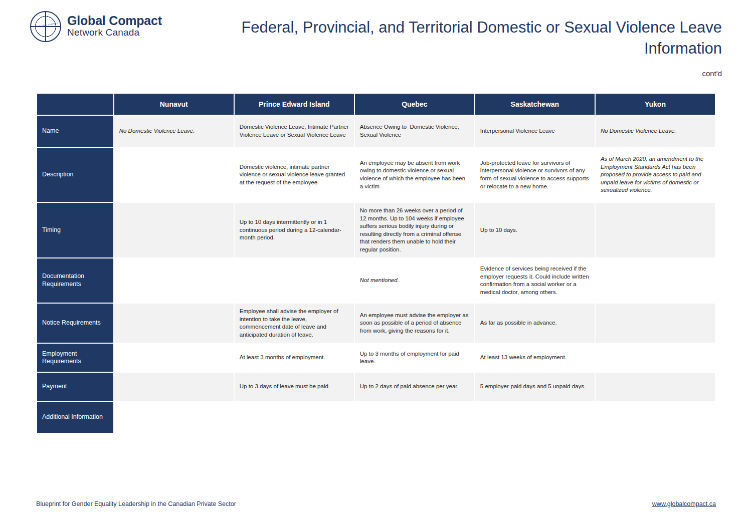Global Compact
Network Canada
Federal, Provincial, and Territorial Domestic or Sexual Violence Leave Information
cont'd
| | Nunavut | Prince Edward Island | Quebec | Saskatchewan | Yukon |
| --- | --- | --- | --- | --- | --- |
| Name | No Domestic Violence Leave. | Domestic Violence Leave, Intimate Partner Violence Leave or Sexual Violence Leave | Absence Owing to Domestic Violence, Sexual Violence | Interpersonal Violence Leave | No Domestic Violence Leave. |
| Description | | Domestic violence, intimate partner violence or sexual violence leave granted at the request of the employee. | An employee may be absent from work owing to domestic violence or sexual violence of which the employee has been a victim. | Job-protected leave for survivors of interpersonal violence or survivors of any form of sexual violence to access supports or relocate to a new home. | As of March 2020, an amendment to the Employment Standards Act has been proposed to provide access to paid and unpaid leave for victims of domestic or sexualized violence. |
| Timing | | Up to 10 days intermittently or in 1 continuous period during a 12-calendar-month period. | No more than 26 weeks over a period of 12 months. Up to 104 weeks if employee suffers serious bodily injury during or resulting directly from a criminal offense that renders them unable to hold their regular position. | Up to 10 days. | |
| Documentation Requirements | | | Not mentioned. | Evidence of services being received if the employer requests it. Could include written confirmation from a social worker or a medical doctor, among others. | |
| Notice Requirements | | Employee shall advise the employer of intention to take the leave, commencement date of leave and anticipated duration of leave. | An employee must advise the employer as soon as possible of a period of absence from work, giving the reasons for it. | As far as possible in advance. | |
| Employment Requirements | | At least 3 months of employment. | Up to 3 months of employment for paid leave. | At least 13 weeks of employment. | |
| Payment | | Up to 3 days of leave must be paid. | Up to 2 days of paid absence per year. | 5 employer-paid days and 5 unpaid days. | |
| Additional Information | | | | | |
Blueprint for Gender Equality Leadership in the Canadian Private Sector www.globalcompact.ca